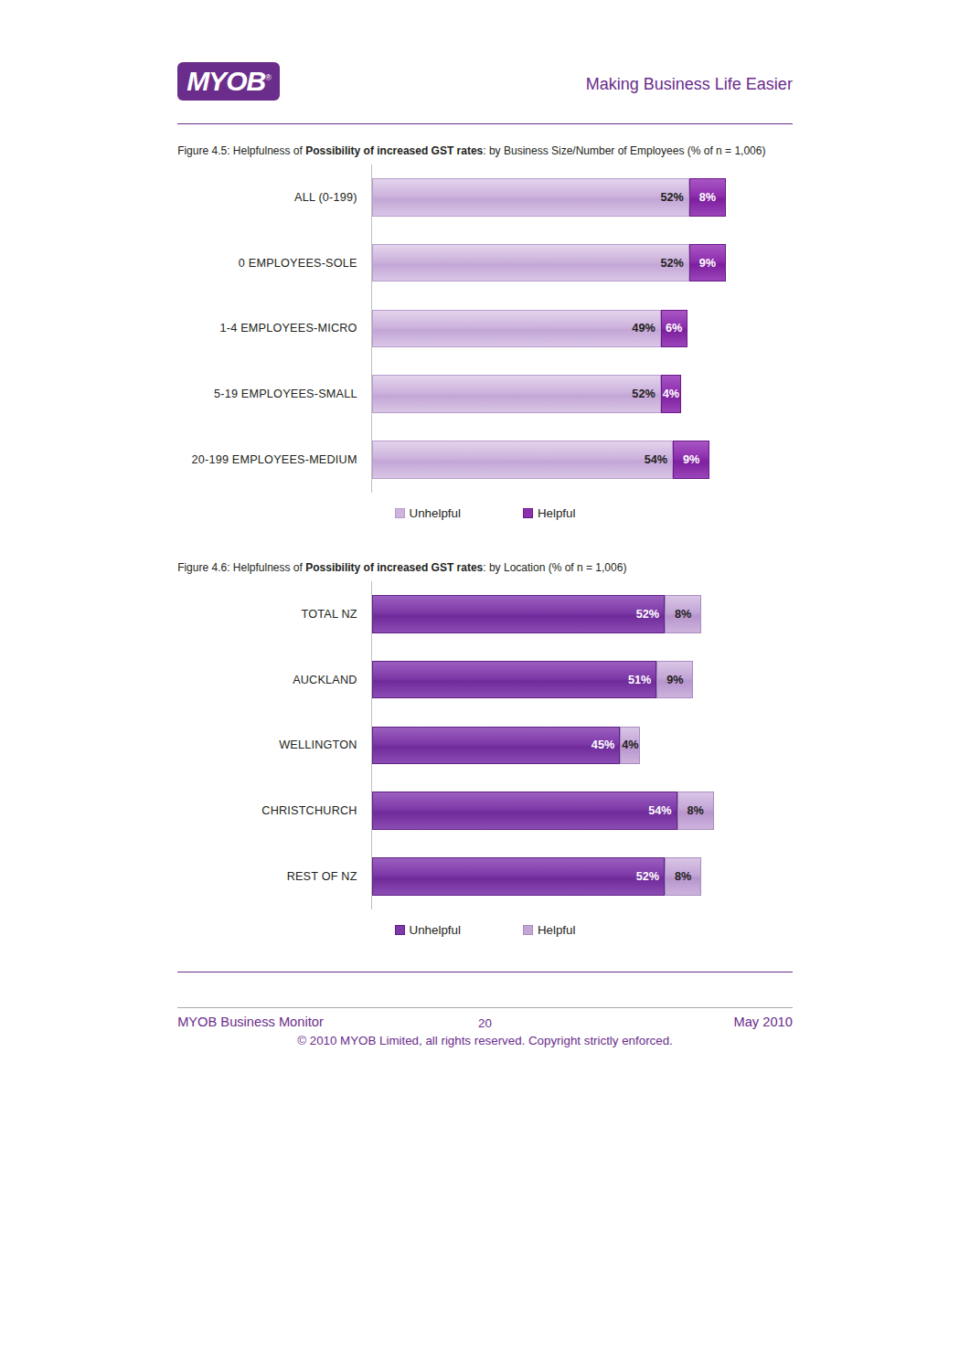MYOB®
Making Business Life Easier
Figure 4.5: Helpfulness of Possibility of increased GST rates: by Business Size/Number of Employees (% of n = 1,006)
ALL (0-199)
52%
8%
0 EMPLOYEES-SOLE
52%
9%
1-4 EMPLOYEES-MICRO
49%
6%
5-19 EMPLOYEES-SMALL
52%
4%
20-199 EMPLOYEES-MEDIUM
54%
9%
Unhelpful
Helpful
Figure 4.6: Helpfulness of Possibility of increased GST rates: by Location (% of n = 1,006)
TOTAL NZ
52%
8%
AUCKLAND
51%
9%
WELLINGTON
45%
4%
CHRISTCHURCH
54%
8%
REST OF NZ
52%
8%
Unhelpful
Helpful
MYOB Business Monitor May 2010
20
© 2010 MYOB Limited, all rights reserved. Copyright strictly enforced.